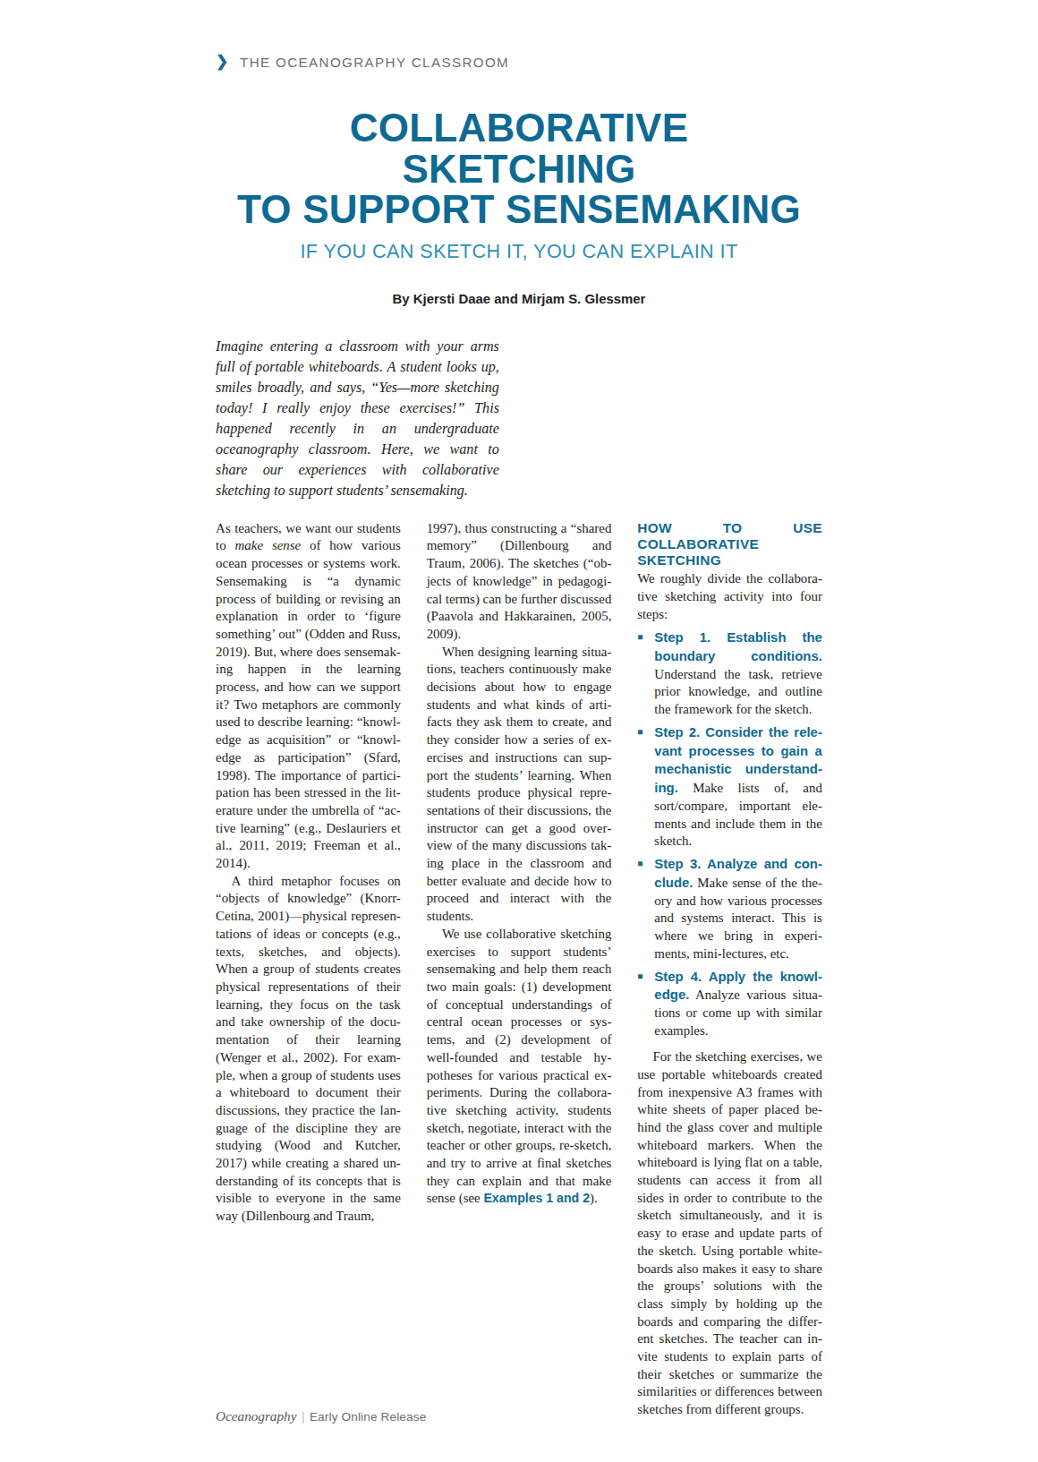❯The Oceanography Classroom
Collaborative Sketching
to Support Sensemaking
If You Can Sketch It, You Can Explain It
By Kjersti Daae and Mirjam S. Glessmer
Imagine entering a classroom with your arms full of portable whiteboards. A student looks up, smiles broadly, and says, “Yes—more sketching today! I really enjoy these exercises!” This happened recently in an undergraduate oceanography classroom. Here, we want to share our experiences with collaborative sketching to support students’ sensemaking.
As teachers, we want our students to make sense of how various ocean processes or systems work. Sensemaking is “a dynamic process of building or revising an explanation in order to ‘figure something’ out” (Odden and Russ, 2019). But, where does sensemaking happen in the learning process, and how can we support it? Two metaphors are commonly used to describe learning: “knowledge as acquisition” or “knowledge as participation” (Sfard, 1998). The importance of participation has been stressed in the literature under the umbrella of “active learning” (e.g., Deslauriers et al., 2011, 2019; Freeman et al., 2014).
A third metaphor focuses on “objects of knowledge” (Knorr-Cetina, 2001)—physical representations of ideas or concepts (e.g., texts, sketches, and objects). When a group of students creates physical representations of their learning, they focus on the task and take ownership of the documentation of their learning (Wenger et al., 2002). For example, when a group of students uses a whiteboard to document their discussions, they practice the language of the discipline they are studying (Wood and Kutcher, 2017) while creating a shared understanding of its concepts that is visible to everyone in the same way (Dillenbourg and Traum,
1997), thus constructing a “shared memory” (Dillenbourg and Traum, 2006). The sketches (“objects of knowledge” in pedagogical terms) can be further discussed (Paavola and Hakkarainen, 2005, 2009).
When designing learning situations, teachers continuously make decisions about how to engage students and what kinds of artifacts they ask them to create, and they consider how a series of exercises and instructions can support the students’ learning. When students produce physical representations of their discussions, the instructor can get a good overview of the many discussions taking place in the classroom and better evaluate and decide how to proceed and interact with the students.
We use collaborative sketching exercises to support students’ sensemaking and help them reach two main goals: (1) development of conceptual understandings of central ocean processes or systems, and (2) development of well-founded and testable hypotheses for various practical experiments. During the collaborative sketching activity, students sketch, negotiate, interact with the teacher or other groups, re-sketch, and try to arrive at final sketches they can explain and that make sense (see Examples 1 and 2).
How to Use Collaborative Sketching
We roughly divide the collaborative sketching activity into four steps:
Step 1. Establish the boundary conditions. Understand the task, retrieve prior knowledge, and outline the framework for the sketch.
Step 2. Consider the relevant processes to gain a mechanistic understanding. Make lists of, and sort/compare, important elements and include them in the sketch.
Step 3. Analyze and conclude. Make sense of the theory and how various processes and systems interact. This is where we bring in experiments, mini-lectures, etc.
Step 4. Apply the knowledge. Analyze various situations or come up with similar examples.
For the sketching exercises, we use portable whiteboards created from inexpensive A3 frames with white sheets of paper placed behind the glass cover and multiple whiteboard markers. When the whiteboard is lying flat on a table, students can access it from all sides in order to contribute to the sketch simultaneously, and it is easy to erase and update parts of the sketch. Using portable whiteboards also makes it easy to share the groups’ solutions with the class simply by holding up the boards and comparing the different sketches. The teacher can invite students to explain parts of their sketches or summarize the similarities or differences between sketches from different groups.
Oceanography|Early Online Release